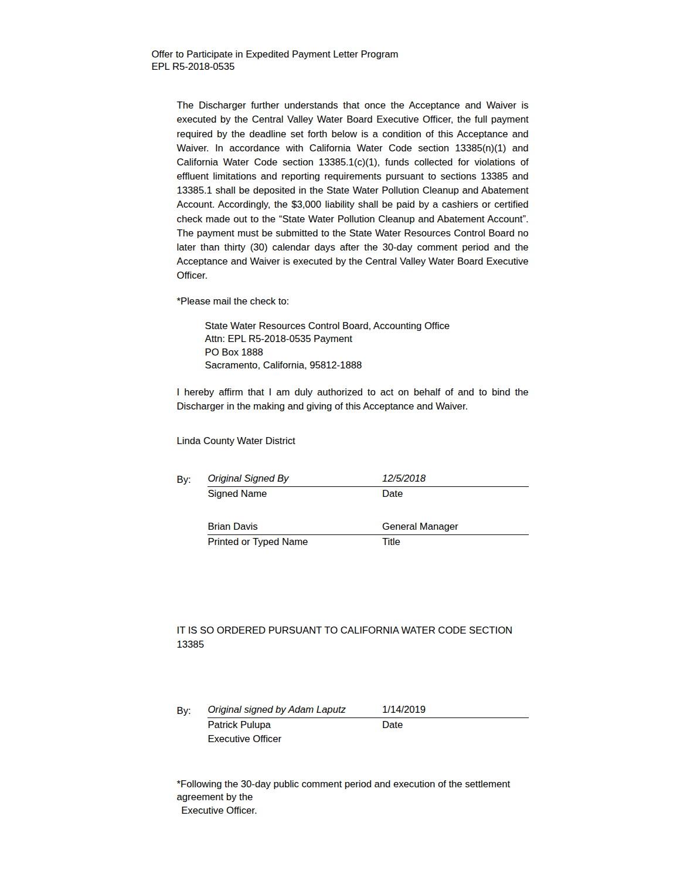Offer to Participate in Expedited Payment Letter Program
EPL R5-2018-0535
The Discharger further understands that once the Acceptance and Waiver is executed by the Central Valley Water Board Executive Officer, the full payment required by the deadline set forth below is a condition of this Acceptance and Waiver. In accordance with California Water Code section 13385(n)(1) and California Water Code section 13385.1(c)(1), funds collected for violations of effluent limitations and reporting requirements pursuant to sections 13385 and 13385.1 shall be deposited in the State Water Pollution Cleanup and Abatement Account. Accordingly, the $3,000 liability shall be paid by a cashiers or certified check made out to the “State Water Pollution Cleanup and Abatement Account”. The payment must be submitted to the State Water Resources Control Board no later than thirty (30) calendar days after the 30-day comment period and the Acceptance and Waiver is executed by the Central Valley Water Board Executive Officer.
*Please mail the check to:
State Water Resources Control Board, Accounting Office
Attn: EPL R5-2018-0535 Payment
PO Box 1888
Sacramento, California, 95812-1888
I hereby affirm that I am duly authorized to act on behalf of and to bind the Discharger in the making and giving of this Acceptance and Waiver.
Linda County Water District
| By: | Original Signed By | 12/5/2018 |
| | Signed Name | Date |
| | Brian Davis | General Manager |
| | Printed or Typed Name | Title |
IT IS SO ORDERED PURSUANT TO CALIFORNIA WATER CODE SECTION 13385
| By: | Original signed by Adam Laputz | 1/14/2019 |
| | Patrick Pulupa | Date |
| | Executive Officer | |
*Following the 30-day public comment period and execution of the settlement agreement by the Executive Officer.